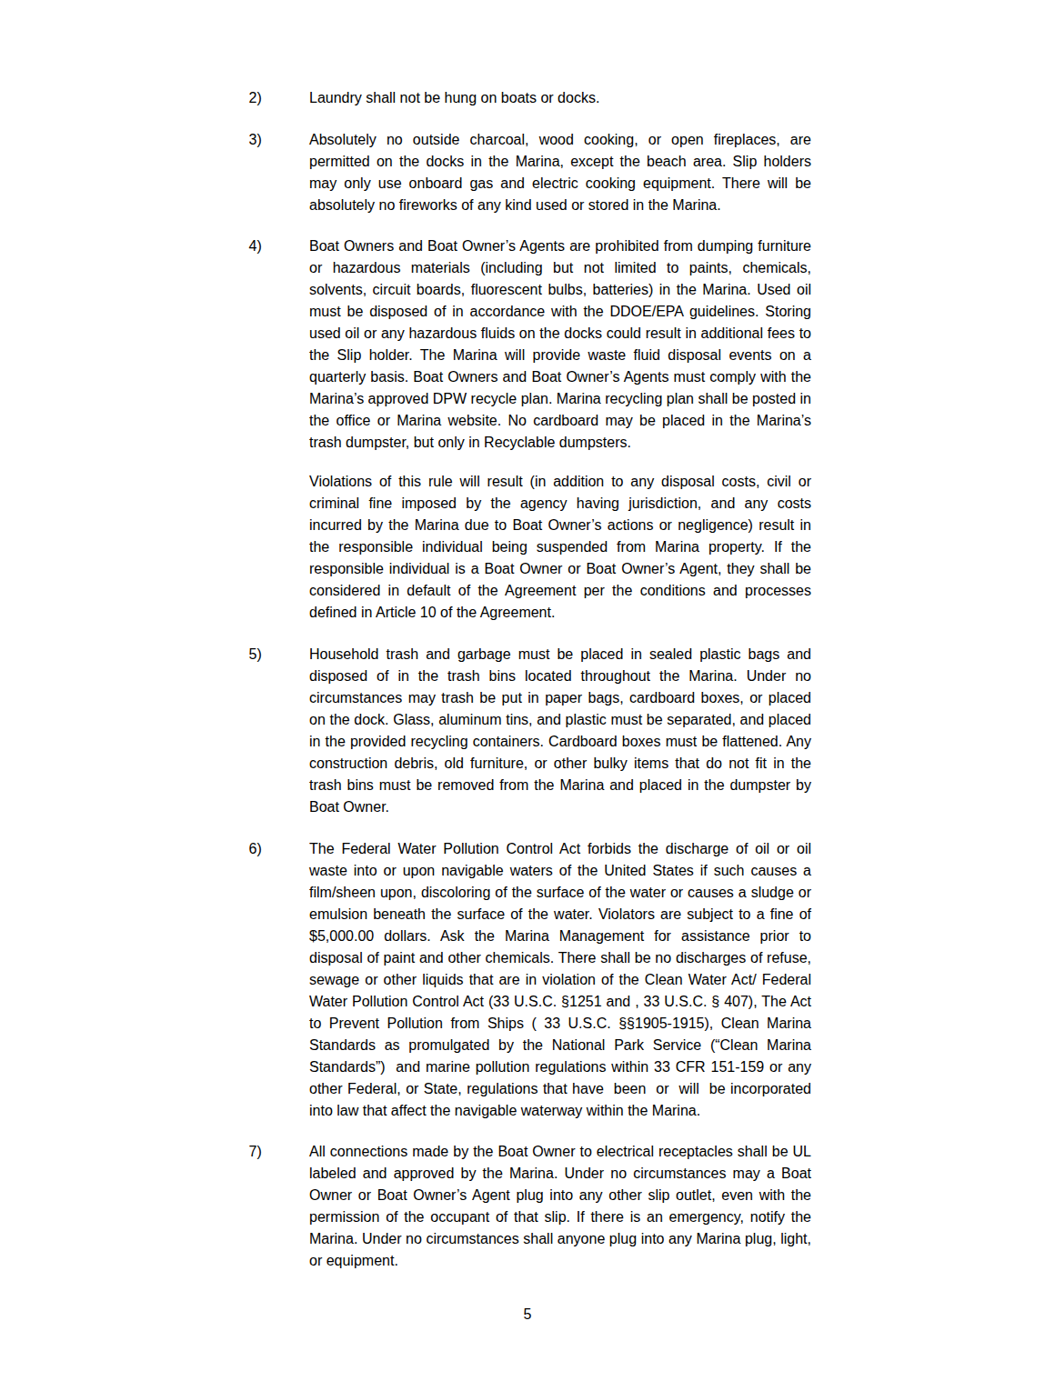2)
Laundry shall not be hung on boats or docks.
3)
Absolutely no outside charcoal, wood cooking, or open fireplaces, are permitted on the docks in the Marina, except the beach area. Slip holders may only use onboard gas and electric cooking equipment. There will be absolutely no fireworks of any kind used or stored in the Marina.
4)
Boat Owners and Boat Owner’s Agents are prohibited from dumping furniture or hazardous materials (including but not limited to paints, chemicals, solvents, circuit boards, fluorescent bulbs, batteries) in the Marina. Used oil must be disposed of in accordance with the DDOE/EPA guidelines. Storing used oil or any hazardous fluids on the docks could result in additional fees to the Slip holder. The Marina will provide waste fluid disposal events on a quarterly basis. Boat Owners and Boat Owner’s Agents must comply with the Marina’s approved DPW recycle plan. Marina recycling plan shall be posted in the office or Marina website. No cardboard may be placed in the Marina’s trash dumpster, but only in Recyclable dumpsters.
Violations of this rule will result (in addition to any disposal costs, civil or criminal fine imposed by the agency having jurisdiction, and any costs incurred by the Marina due to Boat Owner’s actions or negligence) result in the responsible individual being suspended from Marina property. If the responsible individual is a Boat Owner or Boat Owner’s Agent, they shall be considered in default of the Agreement per the conditions and processes defined in Article 10 of the Agreement.
5)
Household trash and garbage must be placed in sealed plastic bags and disposed of in the trash bins located throughout the Marina. Under no circumstances may trash be put in paper bags, cardboard boxes, or placed on the dock. Glass, aluminum tins, and plastic must be separated, and placed in the provided recycling containers. Cardboard boxes must be flattened. Any construction debris, old furniture, or other bulky items that do not fit in the trash bins must be removed from the Marina and placed in the dumpster by Boat Owner.
6)
The Federal Water Pollution Control Act forbids the discharge of oil or oil waste into or upon navigable waters of the United States if such causes a film/sheen upon, discoloring of the surface of the water or causes a sludge or emulsion beneath the surface of the water. Violators are subject to a fine of $5,000.00 dollars. Ask the Marina Management for assistance prior to disposal of paint and other chemicals. There shall be no discharges of refuse, sewage or other liquids that are in violation of the Clean Water Act/ Federal Water Pollution Control Act (33 U.S.C. §1251 and , 33 U.S.C. § 407), The Act to Prevent Pollution from Ships ( 33 U.S.C. §§1905-1915), Clean Marina Standards as promulgated by the National Park Service (“Clean Marina Standards”) and marine pollution regulations within 33 CFR 151-159 or any other Federal, or State, regulations that have been or will be incorporated into law that affect the navigable waterway within the Marina.
7)
All connections made by the Boat Owner to electrical receptacles shall be UL labeled and approved by the Marina. Under no circumstances may a Boat Owner or Boat Owner’s Agent plug into any other slip outlet, even with the permission of the occupant of that slip. If there is an emergency, notify the Marina. Under no circumstances shall anyone plug into any Marina plug, light, or equipment.
5